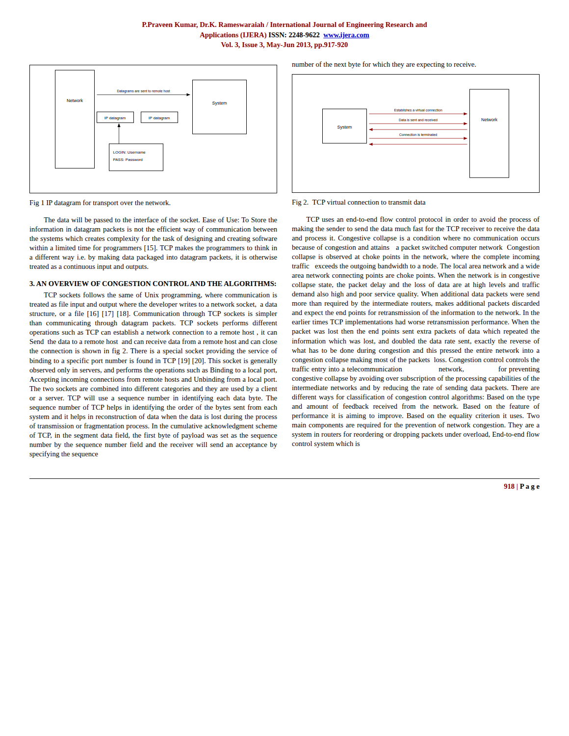P.Praveen Kumar, Dr.K. Rameswaraiah / International Journal of Engineering Research and
Applications (IJERA) ISSN: 2248-9622 www.ijera.com
Vol. 3, Issue 3, May-Jun 2013, pp.917-920
Network System Datagrams are sent to remote host IP datagram IP datagram LOGIN: Username PASS: Password
Fig 1 IP datagram for transport over the network.
The data will be passed to the interface of the socket. Ease of Use: To Store the information in datagram packets is not the efficient way of communication between the systems which creates complexity for the task of designing and creating software within a limited time for programmers [15]. TCP makes the programmers to think in a different way i.e. by making data packaged into datagram packets, it is otherwise treated as a continuous input and outputs.
3. AN OVERVIEW OF CONGESTION CONTROL AND THE ALGORITHMS:
TCP sockets follows the same of Unix programming, where communication is treated as file input and output where the developer writes to a network socket, a data structure, or a file [16] [17] [18]. Communication through TCP sockets is simpler than communicating through datagram packets. TCP sockets performs different operations such as TCP can establish a network connection to a remote host , it can Send the data to a remote host and can receive data from a remote host and can close the connection is shown in fig 2. There is a special socket providing the service of binding to a specific port number is found in TCP [19] [20]. This socket is generally observed only in servers, and performs the operations such as Binding to a local port, Accepting incoming connections from remote hosts and Unbinding from a local port. The two sockets are combined into different categories and they are used by a client or a server. TCP will use a sequence number in identifying each data byte. The sequence number of TCP helps in identifying the order of the bytes sent from each system and it helps in reconstruction of data when the data is lost during the process of transmission or fragmentation process. In the cumulative acknowledgment scheme of TCP, in the segment data field, the first byte of payload was set as the sequence number by the sequence number field and the receiver will send an acceptance by specifying the sequence
number of the next byte for which they are expecting to receive.
System Network Establishes a virtual connection Data is sent and received Connection is terminated
Fig 2. TCP virtual connection to transmit data
TCP uses an end-to-end flow control protocol in order to avoid the process of making the sender to send the data much fast for the TCP receiver to receive the data and process it. Congestive collapse is a condition where no communication occurs because of congestion and attains a packet switched computer network Congestion collapse is observed at choke points in the network, where the complete incoming traffic exceeds the outgoing bandwidth to a node. The local area network and a wide area network connecting points are choke points. When the network is in congestive collapse state, the packet delay and the loss of data are at high levels and traffic demand also high and poor service quality. When additional data packets were send more than required by the intermediate routers, makes additional packets discarded and expect the end points for retransmission of the information to the network. In the earlier times TCP implementations had worse retransmission performance. When the packet was lost then the end points sent extra packets of data which repeated the information which was lost, and doubled the data rate sent, exactly the reverse of what has to be done during congestion and this pressed the entire network into a congestion collapse making most of the packets loss. Congestion control controls the traffic entry into a telecommunication network, for preventing congestive collapse by avoiding over subscription of the processing capabilities of the intermediate networks and by reducing the rate of sending data packets. There are different ways for classification of congestion control algorithms: Based on the type and amount of feedback received from the network. Based on the feature of performance it is aiming to improve. Based on the equality criterion it uses. Two main components are required for the prevention of network congestion. They are a system in routers for reordering or dropping packets under overload, End-to-end flow control system which is
918 | P a g e